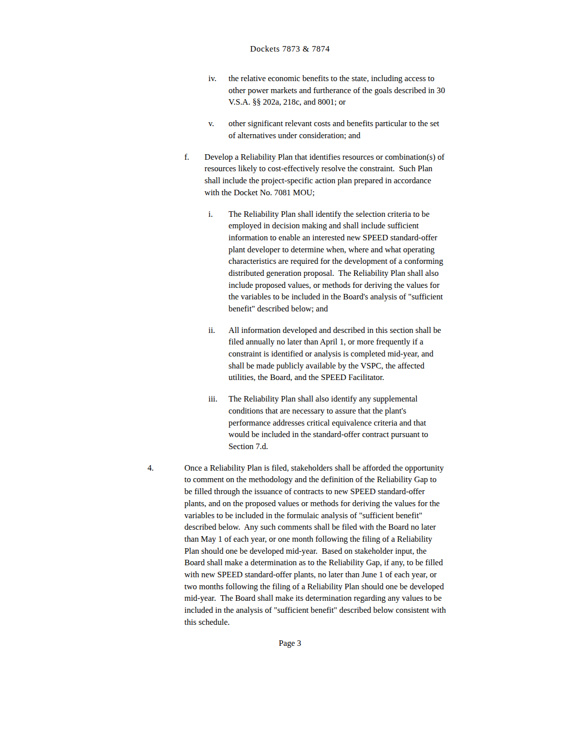Dockets 7873 & 7874
iv. the relative economic benefits to the state, including access to other power markets and furtherance of the goals described in 30 V.S.A. §§ 202a, 218c, and 8001; or
v. other significant relevant costs and benefits particular to the set of alternatives under consideration; and
f. Develop a Reliability Plan that identifies resources or combination(s) of resources likely to cost-effectively resolve the constraint. Such Plan shall include the project-specific action plan prepared in accordance with the Docket No. 7081 MOU;
i. The Reliability Plan shall identify the selection criteria to be employed in decision making and shall include sufficient information to enable an interested new SPEED standard-offer plant developer to determine when, where and what operating characteristics are required for the development of a conforming distributed generation proposal. The Reliability Plan shall also include proposed values, or methods for deriving the values for the variables to be included in the Board's analysis of "sufficient benefit" described below; and
ii. All information developed and described in this section shall be filed annually no later than April 1, or more frequently if a constraint is identified or analysis is completed mid-year, and shall be made publicly available by the VSPC, the affected utilities, the Board, and the SPEED Facilitator.
iii. The Reliability Plan shall also identify any supplemental conditions that are necessary to assure that the plant's performance addresses critical equivalence criteria and that would be included in the standard-offer contract pursuant to Section 7.d.
4. Once a Reliability Plan is filed, stakeholders shall be afforded the opportunity to comment on the methodology and the definition of the Reliability Gap to be filled through the issuance of contracts to new SPEED standard-offer plants, and on the proposed values or methods for deriving the values for the variables to be included in the formulaic analysis of "sufficient benefit" described below. Any such comments shall be filed with the Board no later than May 1 of each year, or one month following the filing of a Reliability Plan should one be developed mid-year. Based on stakeholder input, the Board shall make a determination as to the Reliability Gap, if any, to be filled with new SPEED standard-offer plants, no later than June 1 of each year, or two months following the filing of a Reliability Plan should one be developed mid-year. The Board shall make its determination regarding any values to be included in the analysis of "sufficient benefit" described below consistent with this schedule.
Page 3